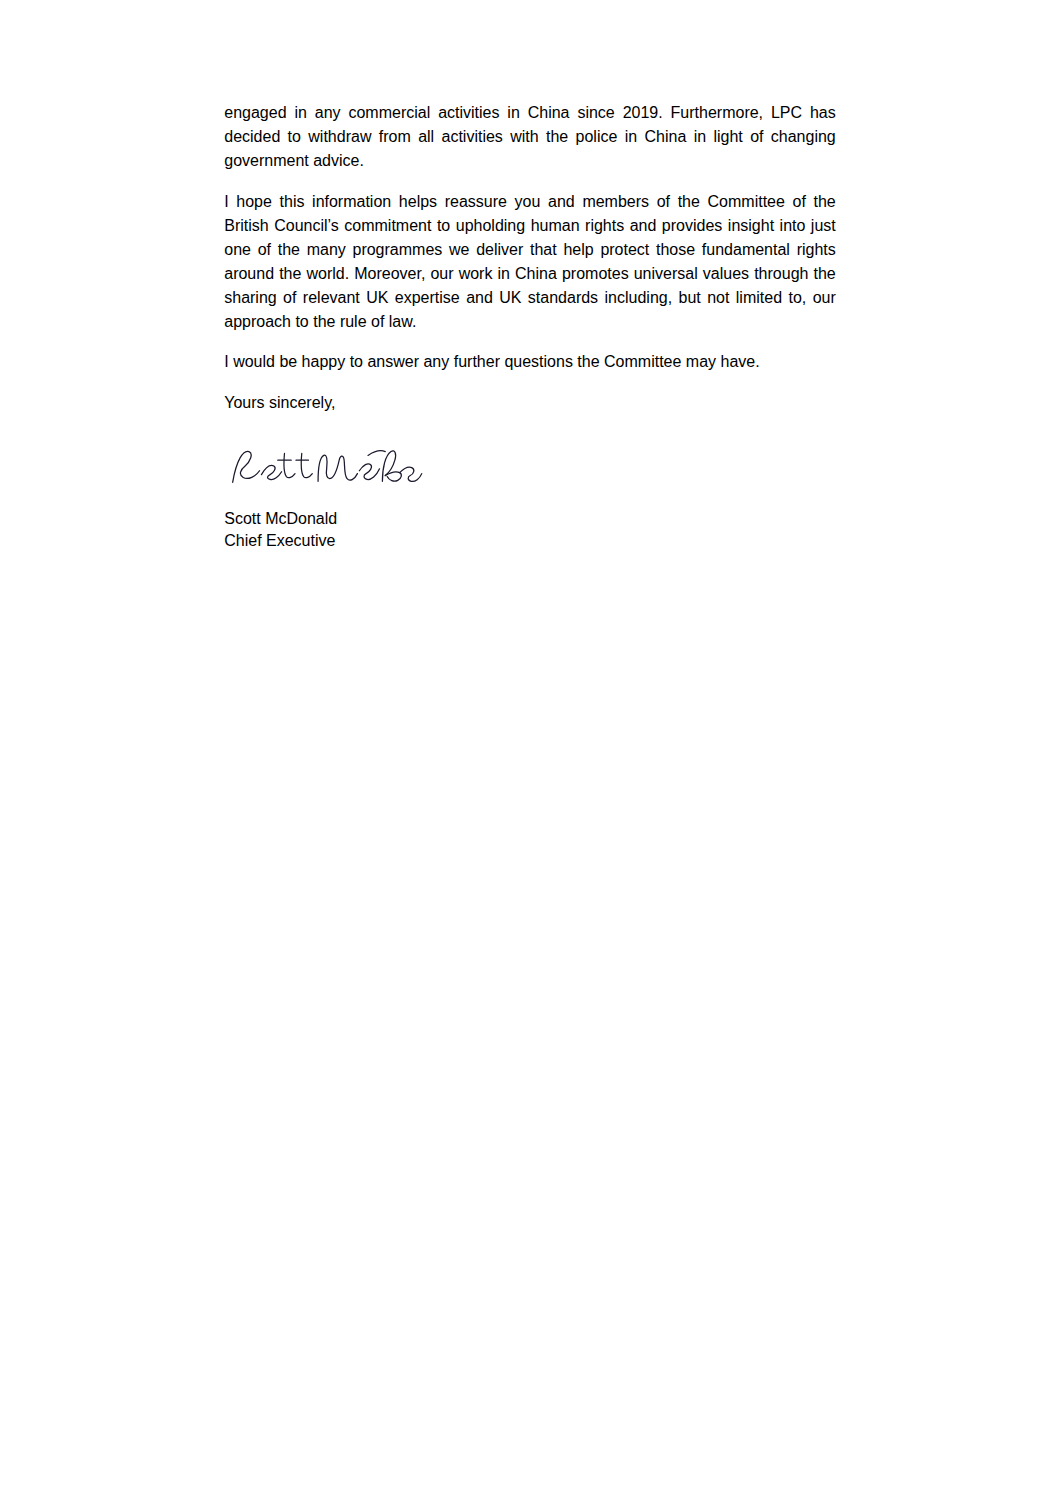engaged in any commercial activities in China since 2019. Furthermore, LPC has decided to withdraw from all activities with the police in China in light of changing government advice.
I hope this information helps reassure you and members of the Committee of the British Council’s commitment to upholding human rights and provides insight into just one of the many programmes we deliver that help protect those fundamental rights around the world. Moreover, our work in China promotes universal values through the sharing of relevant UK expertise and UK standards including, but not limited to, our approach to the rule of law.
I would be happy to answer any further questions the Committee may have.
Yours sincerely,
Scott McDonald
Chief Executive